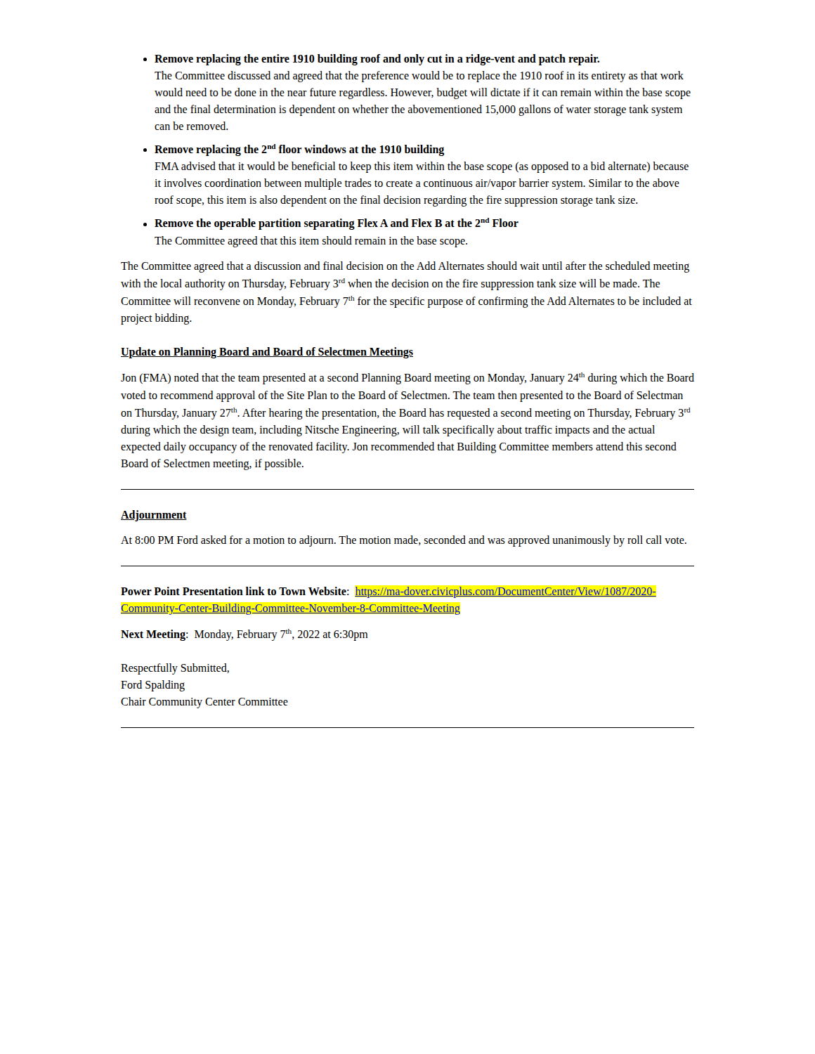Remove replacing the entire 1910 building roof and only cut in a ridge-vent and patch repair. The Committee discussed and agreed that the preference would be to replace the 1910 roof in its entirety as that work would need to be done in the near future regardless. However, budget will dictate if it can remain within the base scope and the final determination is dependent on whether the abovementioned 15,000 gallons of water storage tank system can be removed.
Remove replacing the 2nd floor windows at the 1910 building FMA advised that it would be beneficial to keep this item within the base scope (as opposed to a bid alternate) because it involves coordination between multiple trades to create a continuous air/vapor barrier system. Similar to the above roof scope, this item is also dependent on the final decision regarding the fire suppression storage tank size.
Remove the operable partition separating Flex A and Flex B at the 2nd Floor The Committee agreed that this item should remain in the base scope.
The Committee agreed that a discussion and final decision on the Add Alternates should wait until after the scheduled meeting with the local authority on Thursday, February 3rd when the decision on the fire suppression tank size will be made. The Committee will reconvene on Monday, February 7th for the specific purpose of confirming the Add Alternates to be included at project bidding.
Update on Planning Board and Board of Selectmen Meetings
Jon (FMA) noted that the team presented at a second Planning Board meeting on Monday, January 24th during which the Board voted to recommend approval of the Site Plan to the Board of Selectmen. The team then presented to the Board of Selectman on Thursday, January 27th. After hearing the presentation, the Board has requested a second meeting on Thursday, February 3rd during which the design team, including Nitsche Engineering, will talk specifically about traffic impacts and the actual expected daily occupancy of the renovated facility. Jon recommended that Building Committee members attend this second Board of Selectmen meeting, if possible.
Adjournment
At 8:00 PM Ford asked for a motion to adjourn. The motion made, seconded and was approved unanimously by roll call vote.
Power Point Presentation link to Town Website: https://ma-dover.civicplus.com/DocumentCenter/View/1087/2020-Community-Center-Building-Committee-November-8-Committee-Meeting
Next Meeting: Monday, February 7th, 2022 at 6:30pm
Respectfully Submitted,
Ford Spalding
Chair Community Center Committee